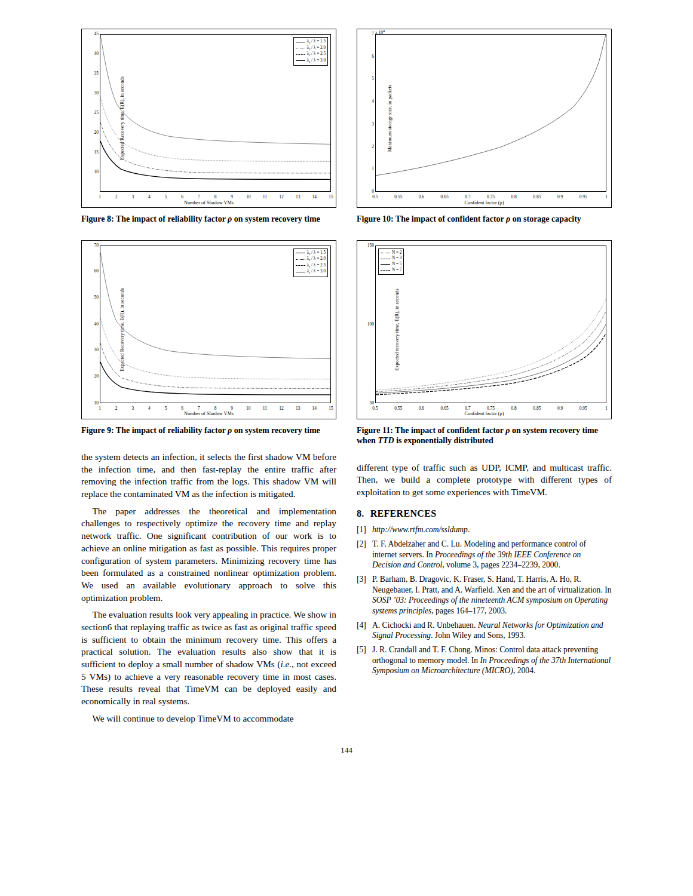Expected Recovery time, E(R), in seconds
45 40 35 30 25 20 15 10
λr / λ = 1.5
λr / λ = 2.0
λr / λ = 2.5
λr / λ = 3.0
1 2 3 4 5 6 7 8 9 10 11 12 13 14 15
Number of Shadow VMs
Figure 8: The impact of reliability factor ρ on system recovery time
Expected Recovery time, E(R), in seconds
70 60 50 40 30 20 10
λr / λ = 1.5
λr / λ = 2.0
λr / λ = 2.5
λr / λ = 3.0
1 2 3 4 5 6 7 8 9 10 11 12 13 14 15
Number of Shadow VMs
Figure 9: The impact of reliability factor ρ on system recovery time
the system detects an infection, it selects the first shadow VM before the infection time, and then fast-replay the entire traffic after removing the infection traffic from the logs. This shadow VM will replace the contaminated VM as the infection is mitigated.
The paper addresses the theoretical and implementation challenges to respectively optimize the recovery time and replay network traffic. One significant contribution of our work is to achieve an online mitigation as fast as possible. This requires proper configuration of system parameters. Minimizing recovery time has been formulated as a constrained nonlinear optimization problem. We used an available evolutionary approach to solve this optimization problem.
The evaluation results look very appealing in practice. We show in section6 that replaying traffic as twice as fast as original traffic speed is sufficient to obtain the minimum recovery time. This offers a practical solution. The evaluation results also show that it is sufficient to deploy a small number of shadow VMs (i.e., not exceed 5 VMs) to achieve a very reasonable recovery time in most cases. These results reveal that TimeVM can be deployed easily and economically in real systems.
We will continue to develop TimeVM to accommodate
Maximum storage size, in packets
x 104
7 6 5 4 3 2 1 0
0.5 0.55 0.6 0.65 0.7 0.75 0.8 0.85 0.9 0.95 1
Confident factor (ρ)
Figure 10: The impact of confident factor ρ on storage capacity
Expected recovery time, E(R), in seconds
150 100 50
N = 2
N = 3
N = 5
N = 7
0.5 0.55 0.6 0.65 0.7 0.75 0.8 0.85 0.9 0.95 1
Confident factor (ρ)
Figure 11: The impact of confident factor ρ on system recovery time when TTD is exponentially distributed
different type of traffic such as UDP, ICMP, and multicast traffic. Then, we build a complete prototype with different types of exploitation to get some experiences with TimeVM.
8. REFERENCES
[1] http://www.rtfm.com/ssldump.
[2] T. F. Abdelzaher and C. Lu. Modeling and performance control of internet servers. In Proceedings of the 39th IEEE Conference on Decision and Control, volume 3, pages 2234–2239, 2000.
[3] P. Barham, B. Dragovic, K. Fraser, S. Hand, T. Harris, A. Ho, R. Neugebauer, I. Pratt, and A. Warfield. Xen and the art of virtualization. In SOSP ’03: Proceedings of the nineteenth ACM symposium on Operating systems principles, pages 164–177, 2003.
[4] A. Cichocki and R. Unbehauen. Neural Networks for Optimization and Signal Processing. John Wiley and Sons, 1993.
[5] J. R. Crandall and T. F. Chong. Minos: Control data attack preventing orthogonal to memory model. In In Proceedings of the 37th International Symposium on Microarchitecture (MICRO), 2004.
144